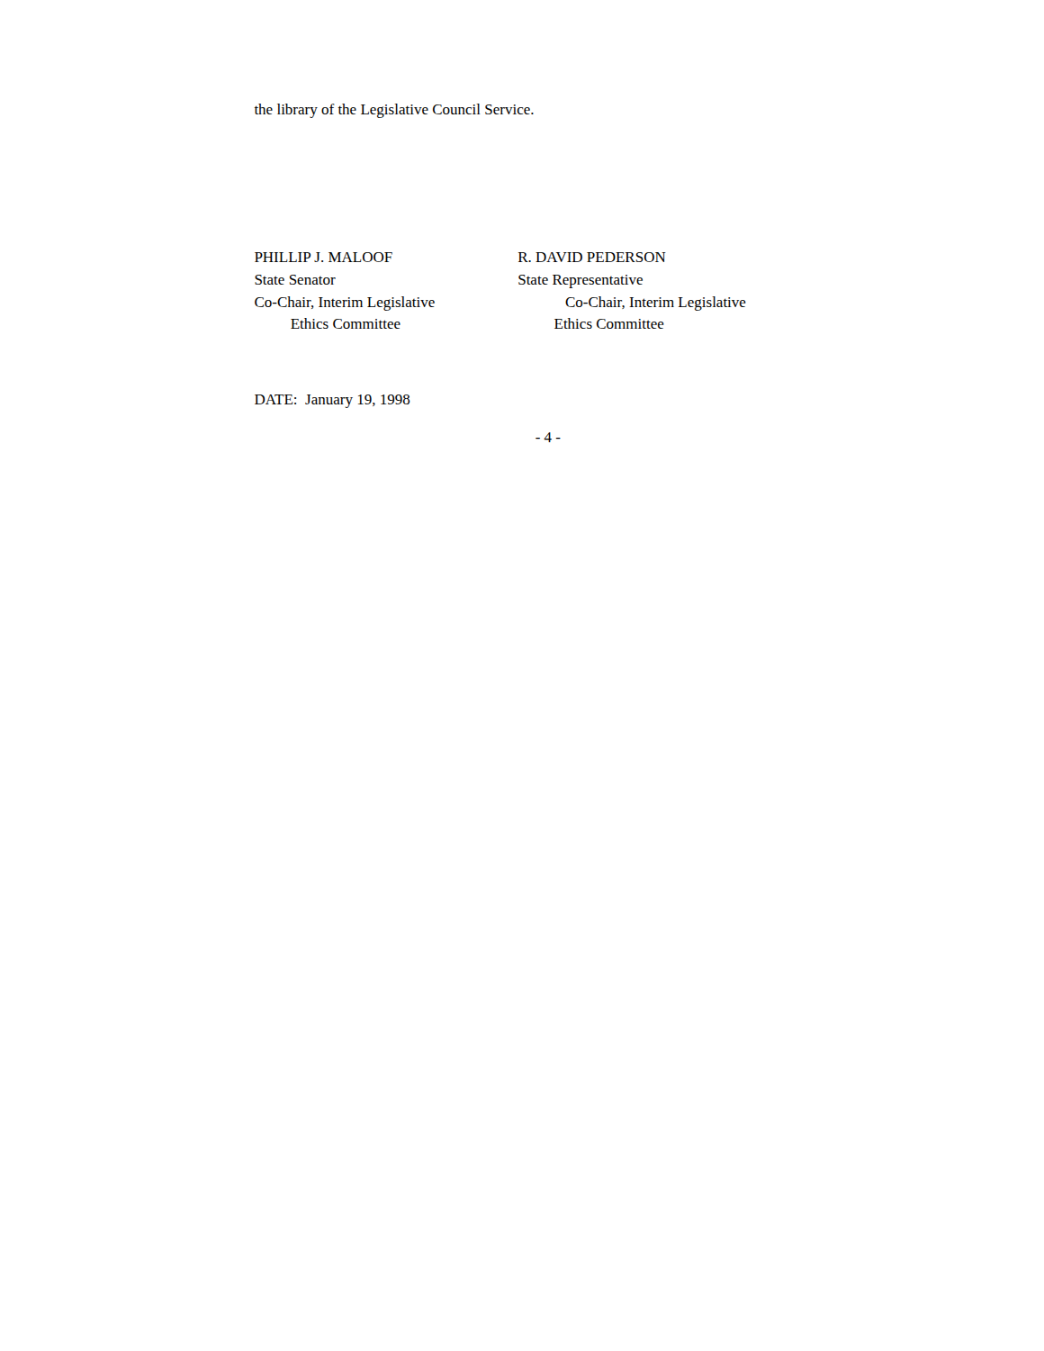the library of the Legislative Council Service.
| PHILLIP J. MALOOF | R. DAVID PEDERSON |
| State Senator | State Representative |
| Co-Chair, Interim Legislative | Co-Chair, Interim Legislative |
| Ethics Committee | Ethics Committee |
DATE: January 19, 1998
- 4 -